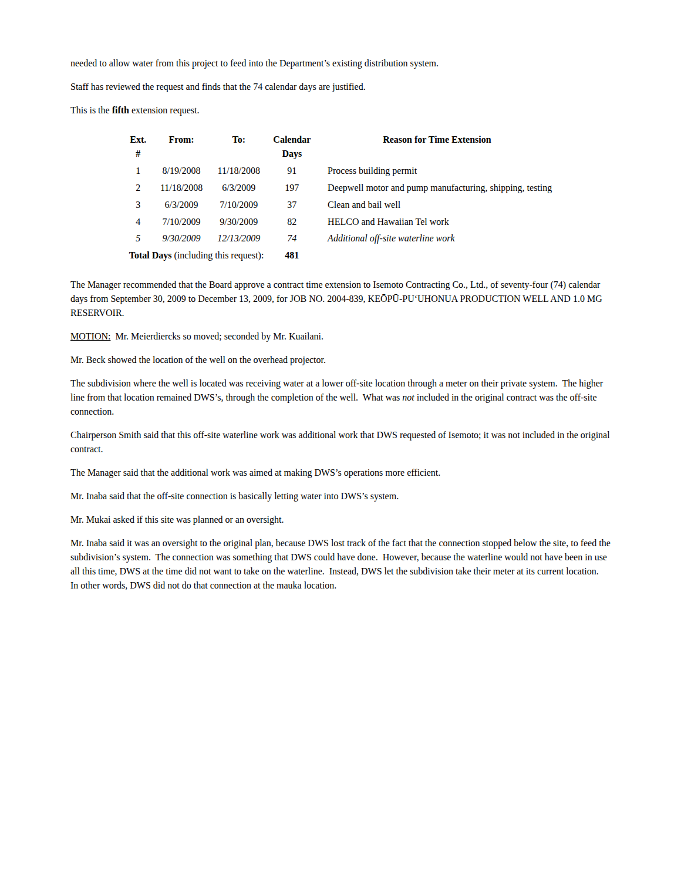needed to allow water from this project to feed into the Department’s existing distribution system.
Staff has reviewed the request and finds that the 74 calendar days are justified.
This is the fifth extension request.
| Ext. # | From: | To: | Calendar Days | Reason for Time Extension |
| --- | --- | --- | --- | --- |
| 1 | 8/19/2008 | 11/18/2008 | 91 | Process building permit |
| 2 | 11/18/2008 | 6/3/2009 | 197 | Deepwell motor and pump manufacturing, shipping, testing |
| 3 | 6/3/2009 | 7/10/2009 | 37 | Clean and bail well |
| 4 | 7/10/2009 | 9/30/2009 | 82 | HELCO and Hawaiian Tel work |
| 5 | 9/30/2009 | 12/13/2009 | 74 | Additional off-site waterline work |
| Total Days (including this request): | 481 | |
The Manager recommended that the Board approve a contract time extension to Isemoto Contracting Co., Ltd., of seventy-four (74) calendar days from September 30, 2009 to December 13, 2009, for JOB NO. 2004-839, KEŌPŪ-PU‘UHONUA PRODUCTION WELL AND 1.0 MG RESERVOIR.
MOTION: Mr. Meierdiercks so moved; seconded by Mr. Kuailani.
Mr. Beck showed the location of the well on the overhead projector.
The subdivision where the well is located was receiving water at a lower off-site location through a meter on their private system. The higher line from that location remained DWS’s, through the completion of the well. What was not included in the original contract was the off-site connection.
Chairperson Smith said that this off-site waterline work was additional work that DWS requested of Isemoto; it was not included in the original contract.
The Manager said that the additional work was aimed at making DWS’s operations more efficient.
Mr. Inaba said that the off-site connection is basically letting water into DWS’s system.
Mr. Mukai asked if this site was planned or an oversight.
Mr. Inaba said it was an oversight to the original plan, because DWS lost track of the fact that the connection stopped below the site, to feed the subdivision’s system. The connection was something that DWS could have done. However, because the waterline would not have been in use all this time, DWS at the time did not want to take on the waterline. Instead, DWS let the subdivision take their meter at its current location. In other words, DWS did not do that connection at the mauka location.